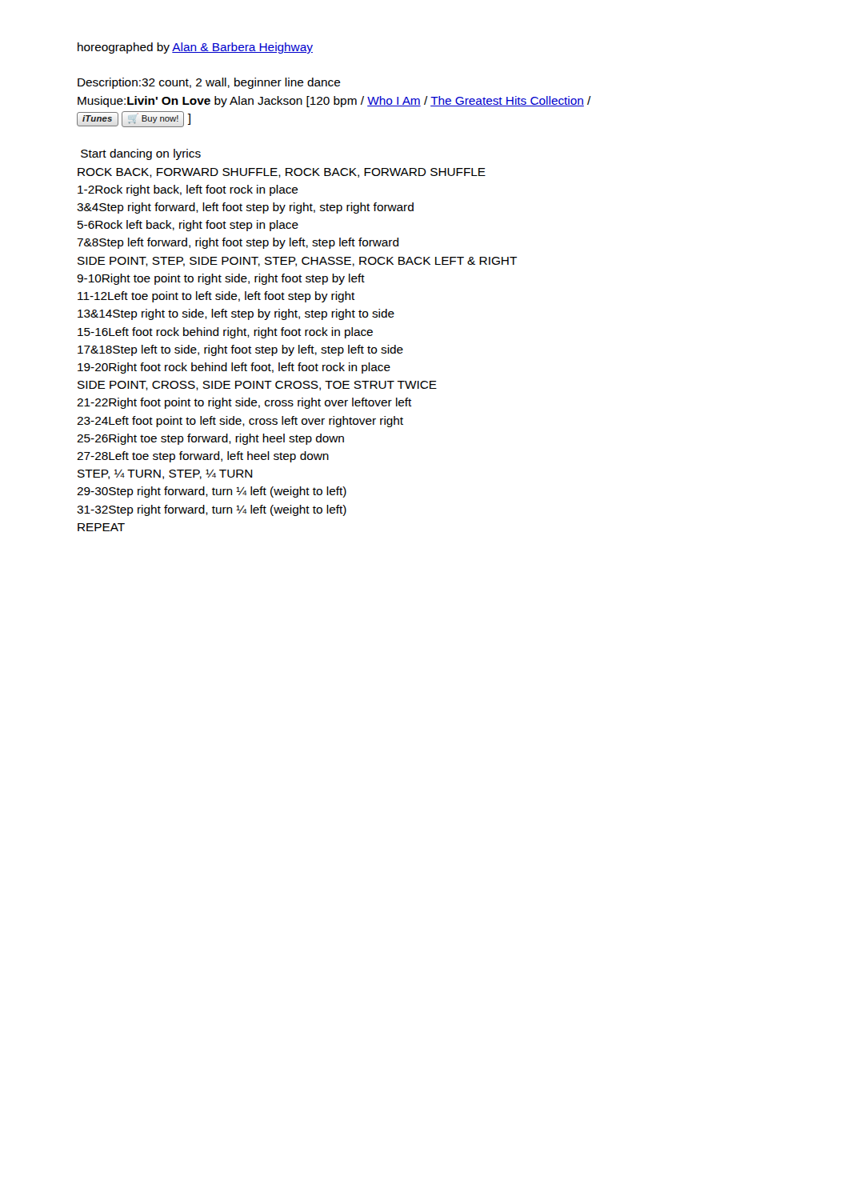horeographed by Alan & Barbera Heighway
Description:32 count, 2 wall, beginner line dance
Musique:Livin' On Love by Alan Jackson [120 bpm / Who I Am / The Greatest Hits Collection /
iTunes 🛒Buy now! ]
Start dancing on lyrics
ROCK BACK, FORWARD SHUFFLE, ROCK BACK, FORWARD SHUFFLE
1-2Rock right back, left foot rock in place
3&4Step right forward, left foot step by right, step right forward
5-6Rock left back, right foot step in place
7&8Step left forward, right foot step by left, step left forward
SIDE POINT, STEP, SIDE POINT, STEP, CHASSE, ROCK BACK LEFT & RIGHT
9-10Right toe point to right side, right foot step by left
11-12Left toe point to left side, left foot step by right
13&14Step right to side, left step by right, step right to side
15-16Left foot rock behind right, right foot rock in place
17&18Step left to side, right foot step by left, step left to side
19-20Right foot rock behind left foot, left foot rock in place
SIDE POINT, CROSS, SIDE POINT CROSS, TOE STRUT TWICE
21-22Right foot point to right side, cross right over leftover left
23-24Left foot point to left side, cross left over rightover right
25-26Right toe step forward, right heel step down
27-28Left toe step forward, left heel step down
STEP, ¼ TURN, STEP, ¼ TURN
29-30Step right forward, turn ¼ left (weight to left)
31-32Step right forward, turn ¼ left (weight to left)
REPEAT